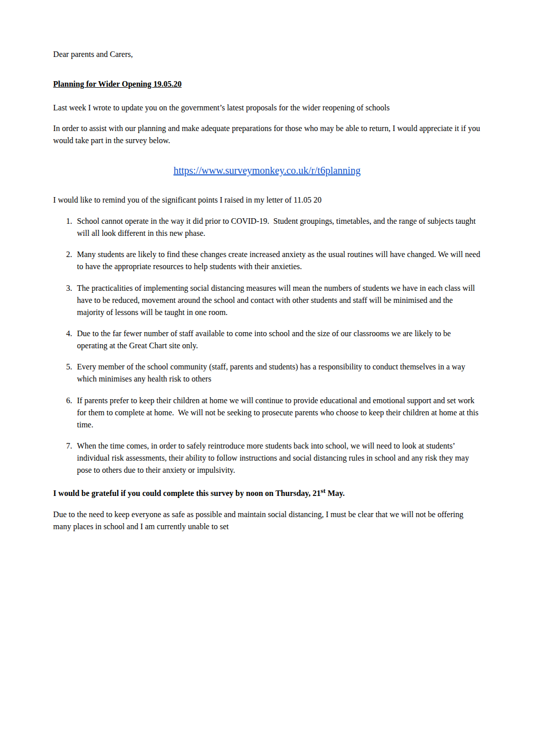Dear parents and Carers,
Planning for Wider Opening 19.05.20
Last week I wrote to update you on the government’s latest proposals for the wider reopening of schools
In order to assist with our planning and make adequate preparations for those who may be able to return, I would appreciate it if you would take part in the survey below.
https://www.surveymonkey.co.uk/r/t6planning
I would like to remind you of the significant points I raised in my letter of 11.05 20
School cannot operate in the way it did prior to COVID-19. Student groupings, timetables, and the range of subjects taught will all look different in this new phase.
Many students are likely to find these changes create increased anxiety as the usual routines will have changed. We will need to have the appropriate resources to help students with their anxieties.
The practicalities of implementing social distancing measures will mean the numbers of students we have in each class will have to be reduced, movement around the school and contact with other students and staff will be minimised and the majority of lessons will be taught in one room.
Due to the far fewer number of staff available to come into school and the size of our classrooms we are likely to be operating at the Great Chart site only.
Every member of the school community (staff, parents and students) has a responsibility to conduct themselves in a way which minimises any health risk to others
If parents prefer to keep their children at home we will continue to provide educational and emotional support and set work for them to complete at home. We will not be seeking to prosecute parents who choose to keep their children at home at this time.
When the time comes, in order to safely reintroduce more students back into school, we will need to look at students’ individual risk assessments, their ability to follow instructions and social distancing rules in school and any risk they may pose to others due to their anxiety or impulsivity.
I would be grateful if you could complete this survey by noon on Thursday, 21st May.
Due to the need to keep everyone as safe as possible and maintain social distancing, I must be clear that we will not be offering many places in school and I am currently unable to set